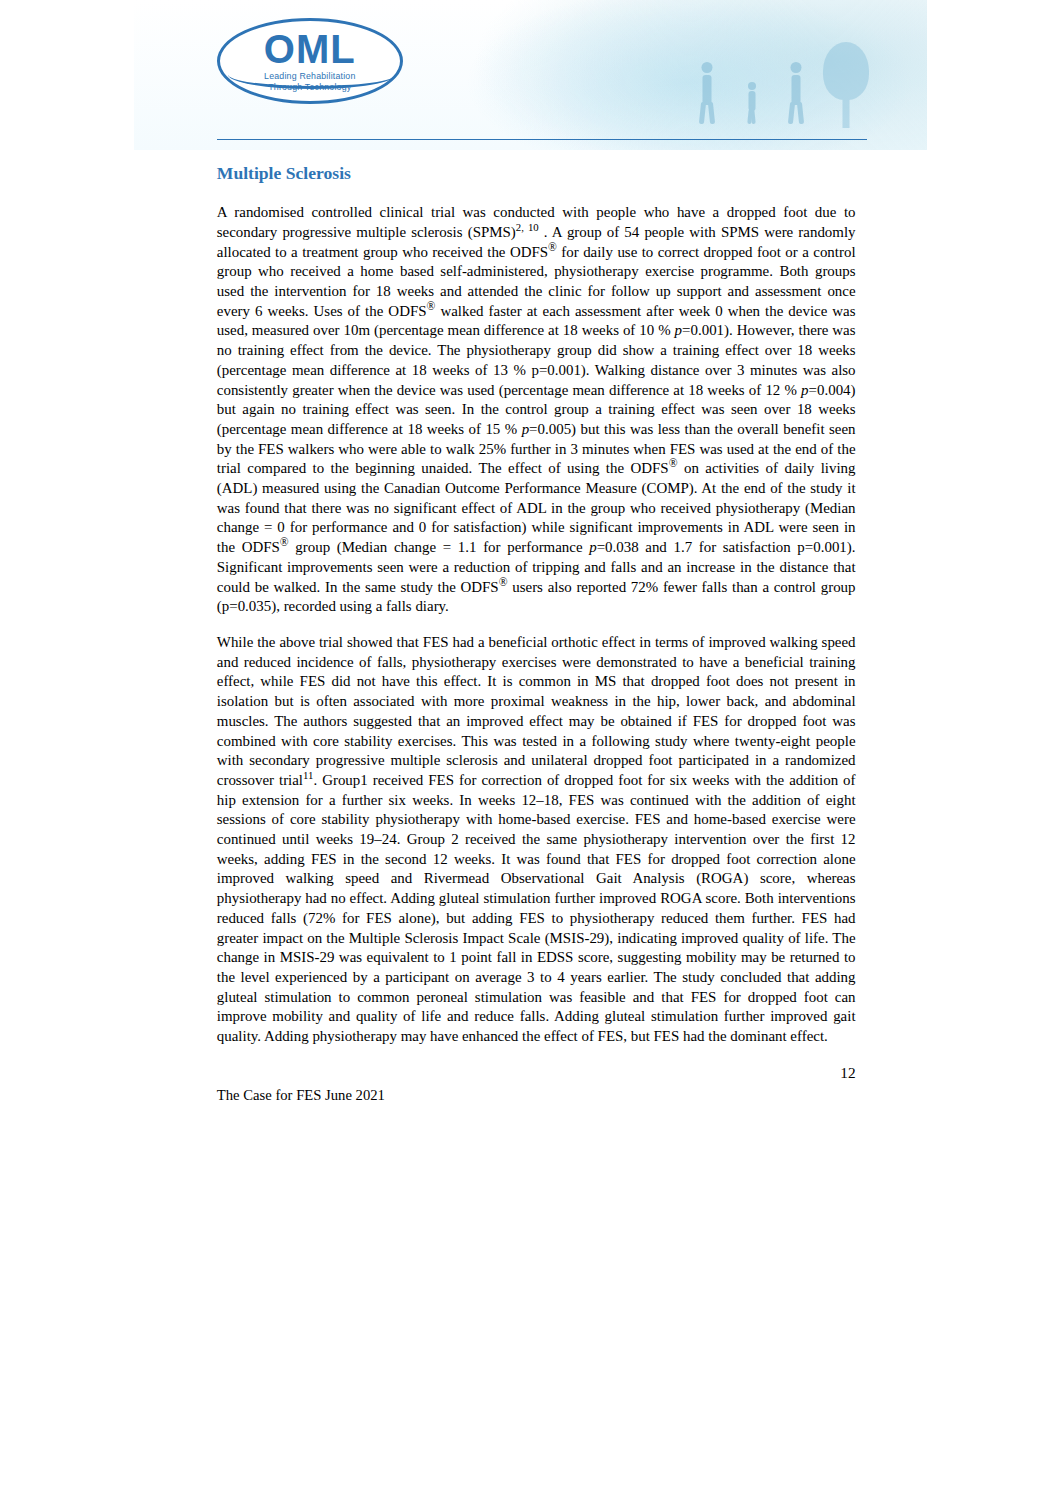OML
Leading Rehabilitation
Through Technology
Multiple Sclerosis
A randomised controlled clinical trial was conducted with people who have a dropped foot due to secondary progressive multiple sclerosis (SPMS)2, 10 . A group of 54 people with SPMS were randomly allocated to a treatment group who received the ODFS® for daily use to correct dropped foot or a control group who received a home based self-administered, physiotherapy exercise programme. Both groups used the intervention for 18 weeks and attended the clinic for follow up support and assessment once every 6 weeks. Uses of the ODFS® walked faster at each assessment after week 0 when the device was used, measured over 10m (percentage mean difference at 18 weeks of 10 % p=0.001). However, there was no training effect from the device. The physiotherapy group did show a training effect over 18 weeks (percentage mean difference at 18 weeks of 13 % p=0.001). Walking distance over 3 minutes was also consistently greater when the device was used (percentage mean difference at 18 weeks of 12 % p=0.004) but again no training effect was seen. In the control group a training effect was seen over 18 weeks (percentage mean difference at 18 weeks of 15 % p=0.005) but this was less than the overall benefit seen by the FES walkers who were able to walk 25% further in 3 minutes when FES was used at the end of the trial compared to the beginning unaided. The effect of using the ODFS® on activities of daily living (ADL) measured using the Canadian Outcome Performance Measure (COMP). At the end of the study it was found that there was no significant effect of ADL in the group who received physiotherapy (Median change = 0 for performance and 0 for satisfaction) while significant improvements in ADL were seen in the ODFS® group (Median change = 1.1 for performance p=0.038 and 1.7 for satisfaction p=0.001). Significant improvements seen were a reduction of tripping and falls and an increase in the distance that could be walked. In the same study the ODFS® users also reported 72% fewer falls than a control group (p=0.035), recorded using a falls diary.
While the above trial showed that FES had a beneficial orthotic effect in terms of improved walking speed and reduced incidence of falls, physiotherapy exercises were demonstrated to have a beneficial training effect, while FES did not have this effect. It is common in MS that dropped foot does not present in isolation but is often associated with more proximal weakness in the hip, lower back, and abdominal muscles. The authors suggested that an improved effect may be obtained if FES for dropped foot was combined with core stability exercises. This was tested in a following study where twenty-eight people with secondary progressive multiple sclerosis and unilateral dropped foot participated in a randomized crossover trial11. Group1 received FES for correction of dropped foot for six weeks with the addition of hip extension for a further six weeks. In weeks 12–18, FES was continued with the addition of eight sessions of core stability physiotherapy with home-based exercise. FES and home-based exercise were continued until weeks 19–24. Group 2 received the same physiotherapy intervention over the first 12 weeks, adding FES in the second 12 weeks. It was found that FES for dropped foot correction alone improved walking speed and Rivermead Observational Gait Analysis (ROGA) score, whereas physiotherapy had no effect. Adding gluteal stimulation further improved ROGA score. Both interventions reduced falls (72% for FES alone), but adding FES to physiotherapy reduced them further. FES had greater impact on the Multiple Sclerosis Impact Scale (MSIS-29), indicating improved quality of life. The change in MSIS-29 was equivalent to 1 point fall in EDSS score, suggesting mobility may be returned to the level experienced by a participant on average 3 to 4 years earlier. The study concluded that adding gluteal stimulation to common peroneal stimulation was feasible and that FES for dropped foot can improve mobility and quality of life and reduce falls. Adding gluteal stimulation further improved gait quality. Adding physiotherapy may have enhanced the effect of FES, but FES had the dominant effect.
12
The Case for FES June 2021